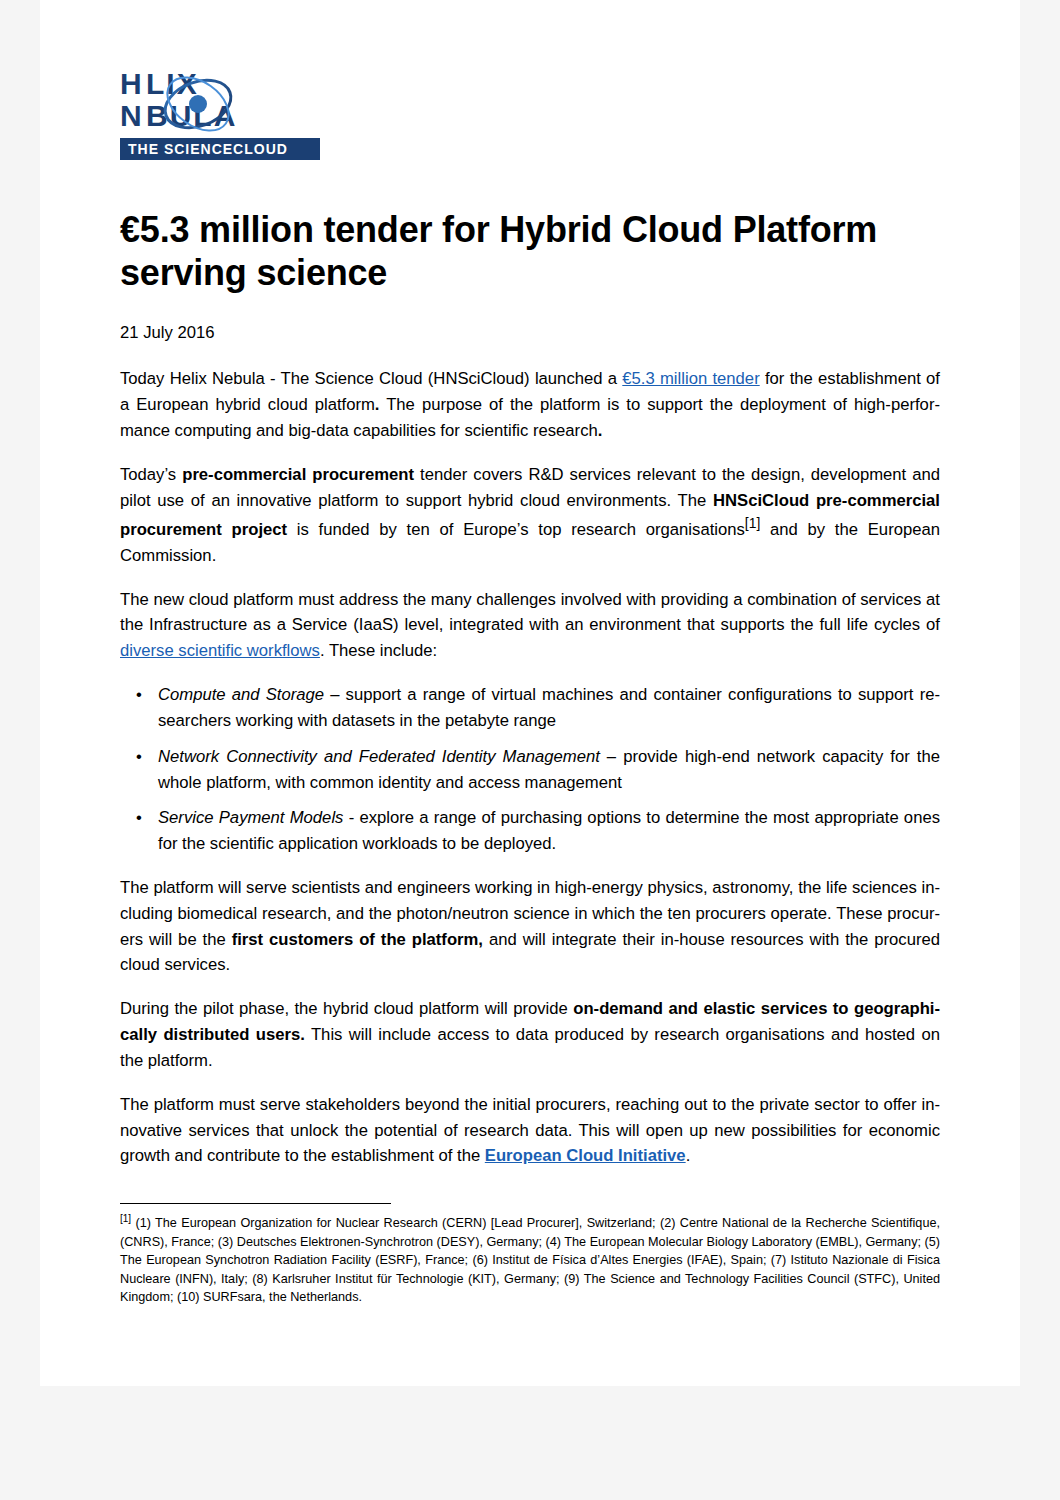H LIX N BULA THE SCIENCECLOUD
€5.3 million tender for Hybrid Cloud Platform serving science
21 July 2016
Today Helix Nebula - The Science Cloud (HNSciCloud) launched a €5.3 million tender for the establishment of a European hybrid cloud platform. The purpose of the platform is to support the deployment of high-performance computing and big-data capabilities for scientific research.
Today’s pre-commercial procurement tender covers R&D services relevant to the design, development and pilot use of an innovative platform to support hybrid cloud environments. The HNSciCloud pre-commercial procurement project is funded by ten of Europe’s top research organisations[1] and by the European Commission.
The new cloud platform must address the many challenges involved with providing a combination of services at the Infrastructure as a Service (IaaS) level, integrated with an environment that supports the full life cycles of diverse scientific workflows. These include:
Compute and Storage – support a range of virtual machines and container configurations to support researchers working with datasets in the petabyte range
Network Connectivity and Federated Identity Management – provide high-end network capacity for the whole platform, with common identity and access management
Service Payment Models - explore a range of purchasing options to determine the most appropriate ones for the scientific application workloads to be deployed.
The platform will serve scientists and engineers working in high-energy physics, astronomy, the life sciences including biomedical research, and the photon/neutron science in which the ten procurers operate. These procurers will be the first customers of the platform, and will integrate their in-house resources with the procured cloud services.
During the pilot phase, the hybrid cloud platform will provide on-demand and elastic services to geographically distributed users. This will include access to data produced by research organisations and hosted on the platform.
The platform must serve stakeholders beyond the initial procurers, reaching out to the private sector to offer innovative services that unlock the potential of research data. This will open up new possibilities for economic growth and contribute to the establishment of the European Cloud Initiative.
[1] (1) The European Organization for Nuclear Research (CERN) [Lead Procurer], Switzerland; (2) Centre National de la Recherche Scientifique, (CNRS), France; (3) Deutsches Elektronen-Synchrotron (DESY), Germany; (4) The European Molecular Biology Laboratory (EMBL), Germany; (5) The European Synchotron Radiation Facility (ESRF), France; (6) Institut de Física d’Altes Energies (IFAE), Spain; (7) Istituto Nazionale di Fisica Nucleare (INFN), Italy; (8) Karlsruher Institut für Technologie (KIT), Germany; (9) The Science and Technology Facilities Council (STFC), United Kingdom; (10) SURFsara, the Netherlands.